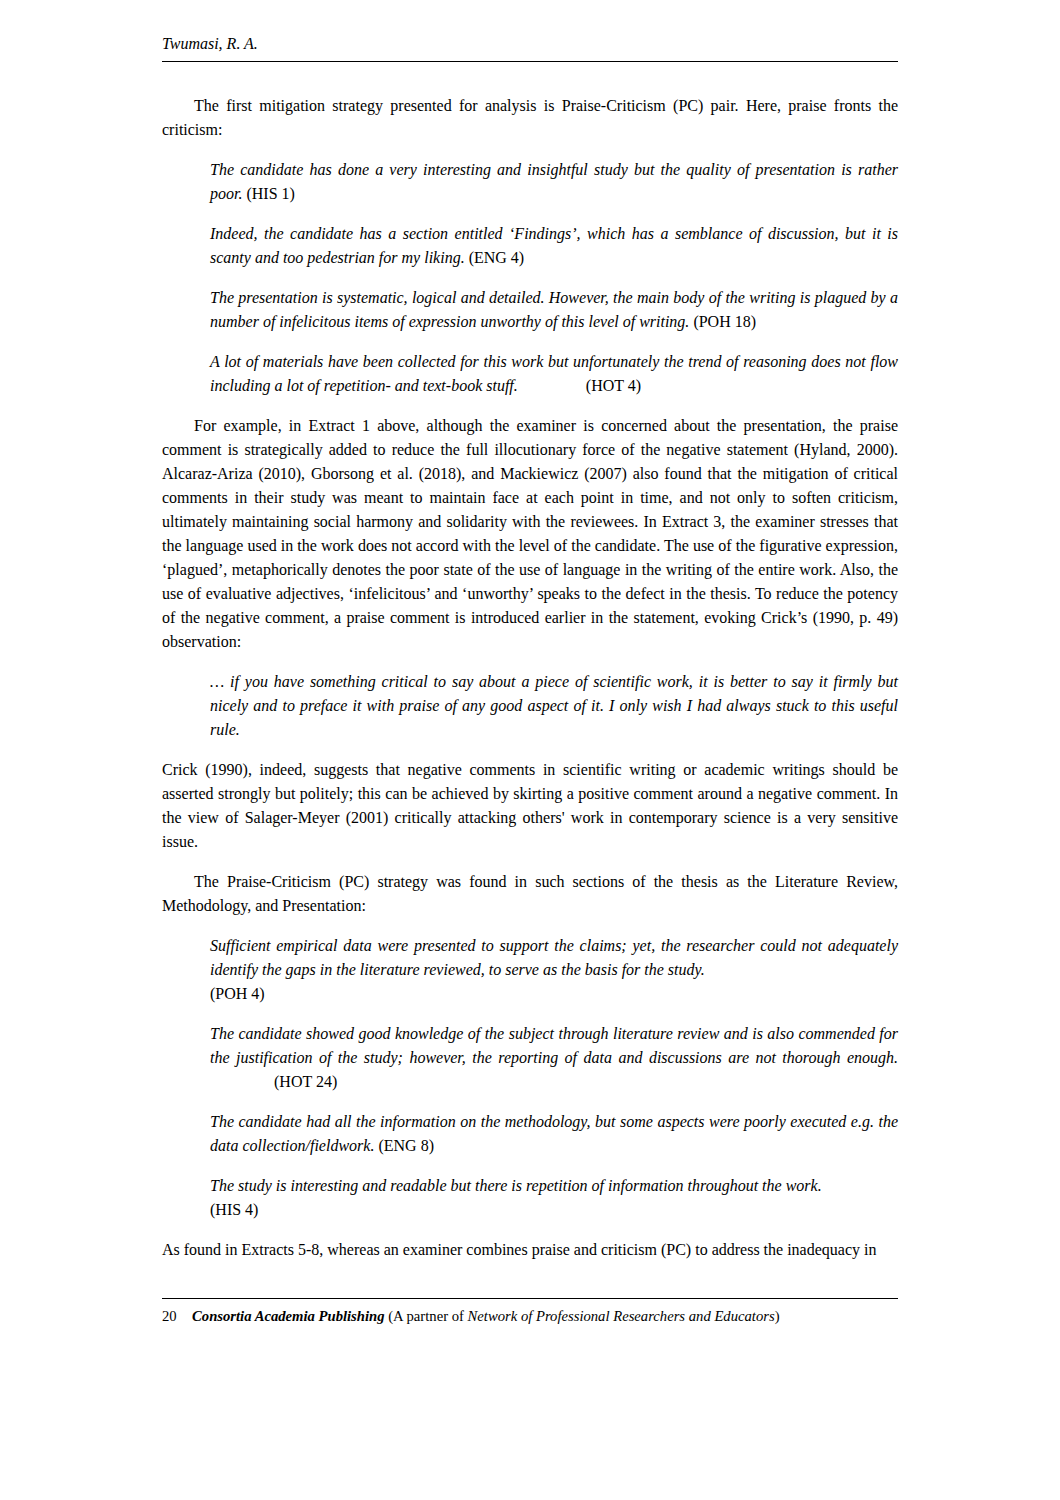Twumasi, R. A.
The first mitigation strategy presented for analysis is Praise-Criticism (PC) pair. Here, praise fronts the criticism:
The candidate has done a very interesting and insightful study but the quality of presentation is rather poor. (HIS 1)
Indeed, the candidate has a section entitled ‘Findings’, which has a semblance of discussion, but it is scanty and too pedestrian for my liking. (ENG 4)
The presentation is systematic, logical and detailed. However, the main body of the writing is plagued by a number of infelicitous items of expression unworthy of this level of writing. (POH 18)
A lot of materials have been collected for this work but unfortunately the trend of reasoning does not flow including a lot of repetition- and text-book stuff. (HOT 4)
For example, in Extract 1 above, although the examiner is concerned about the presentation, the praise comment is strategically added to reduce the full illocutionary force of the negative statement (Hyland, 2000). Alcaraz-Ariza (2010), Gborsong et al. (2018), and Mackiewicz (2007) also found that the mitigation of critical comments in their study was meant to maintain face at each point in time, and not only to soften criticism, ultimately maintaining social harmony and solidarity with the reviewees. In Extract 3, the examiner stresses that the language used in the work does not accord with the level of the candidate. The use of the figurative expression, ‘plagued’, metaphorically denotes the poor state of the use of language in the writing of the entire work. Also, the use of evaluative adjectives, ‘infelicitous’ and ‘unworthy’ speaks to the defect in the thesis. To reduce the potency of the negative comment, a praise comment is introduced earlier in the statement, evoking Crick’s (1990, p. 49) observation:
… if you have something critical to say about a piece of scientific work, it is better to say it firmly but nicely and to preface it with praise of any good aspect of it. I only wish I had always stuck to this useful rule.
Crick (1990), indeed, suggests that negative comments in scientific writing or academic writings should be asserted strongly but politely; this can be achieved by skirting a positive comment around a negative comment. In the view of Salager-Meyer (2001) critically attacking others' work in contemporary science is a very sensitive issue.
The Praise-Criticism (PC) strategy was found in such sections of the thesis as the Literature Review, Methodology, and Presentation:
Sufficient empirical data were presented to support the claims; yet, the researcher could not adequately identify the gaps in the literature reviewed, to serve as the basis for the study.
(POH 4)
The candidate showed good knowledge of the subject through literature review and is also commended for the justification of the study; however, the reporting of data and discussions are not thorough enough. (HOT 24)
The candidate had all the information on the methodology, but some aspects were poorly executed e.g. the data collection/fieldwork. (ENG 8)
The study is interesting and readable but there is repetition of information throughout the work.
(HIS 4)
As found in Extracts 5-8, whereas an examiner combines praise and criticism (PC) to address the inadequacy in
20 Consortia Academia Publishing (A partner of Network of Professional Researchers and Educators)